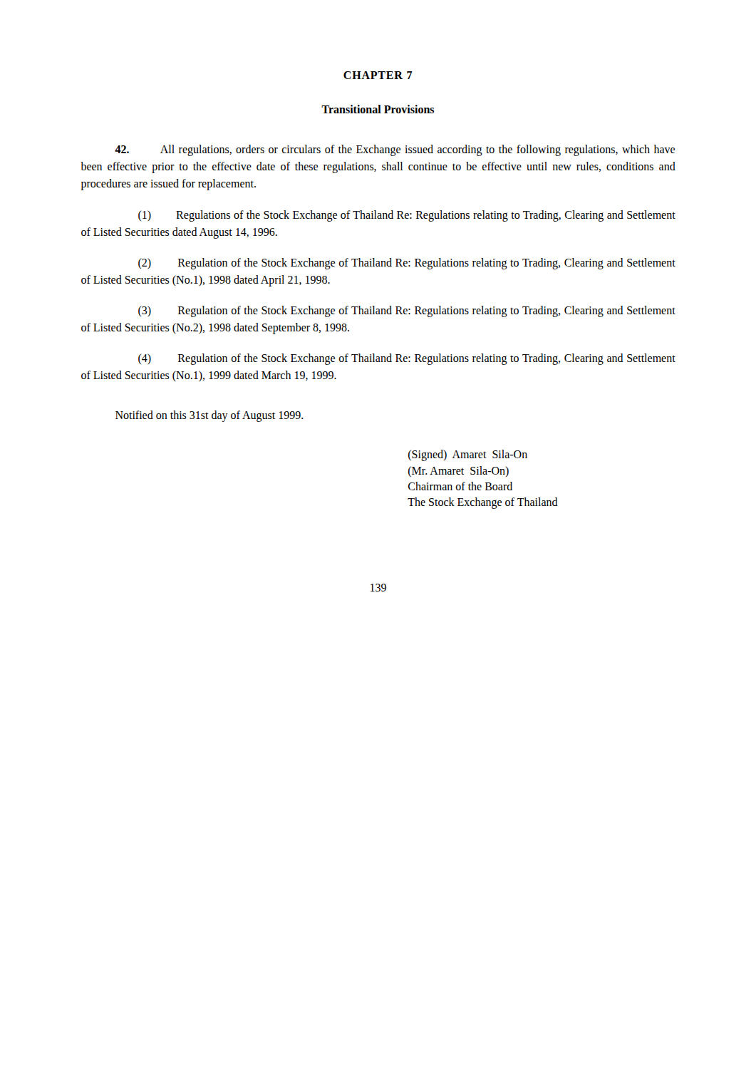CHAPTER 7
Transitional Provisions
42. All regulations, orders or circulars of the Exchange issued according to the following regulations, which have been effective prior to the effective date of these regulations, shall continue to be effective until new rules, conditions and procedures are issued for replacement.
(1) Regulations of the Stock Exchange of Thailand Re: Regulations relating to Trading, Clearing and Settlement of Listed Securities dated August 14, 1996.
(2) Regulation of the Stock Exchange of Thailand Re: Regulations relating to Trading, Clearing and Settlement of Listed Securities (No.1), 1998 dated April 21, 1998.
(3) Regulation of the Stock Exchange of Thailand Re: Regulations relating to Trading, Clearing and Settlement of Listed Securities (No.2), 1998 dated September 8, 1998.
(4) Regulation of the Stock Exchange of Thailand Re: Regulations relating to Trading, Clearing and Settlement of Listed Securities (No.1), 1999 dated March 19, 1999.
Notified on this 31st day of August 1999.
(Signed) Amaret Sila-On
(Mr. Amaret Sila-On)
Chairman of the Board
The Stock Exchange of Thailand
139